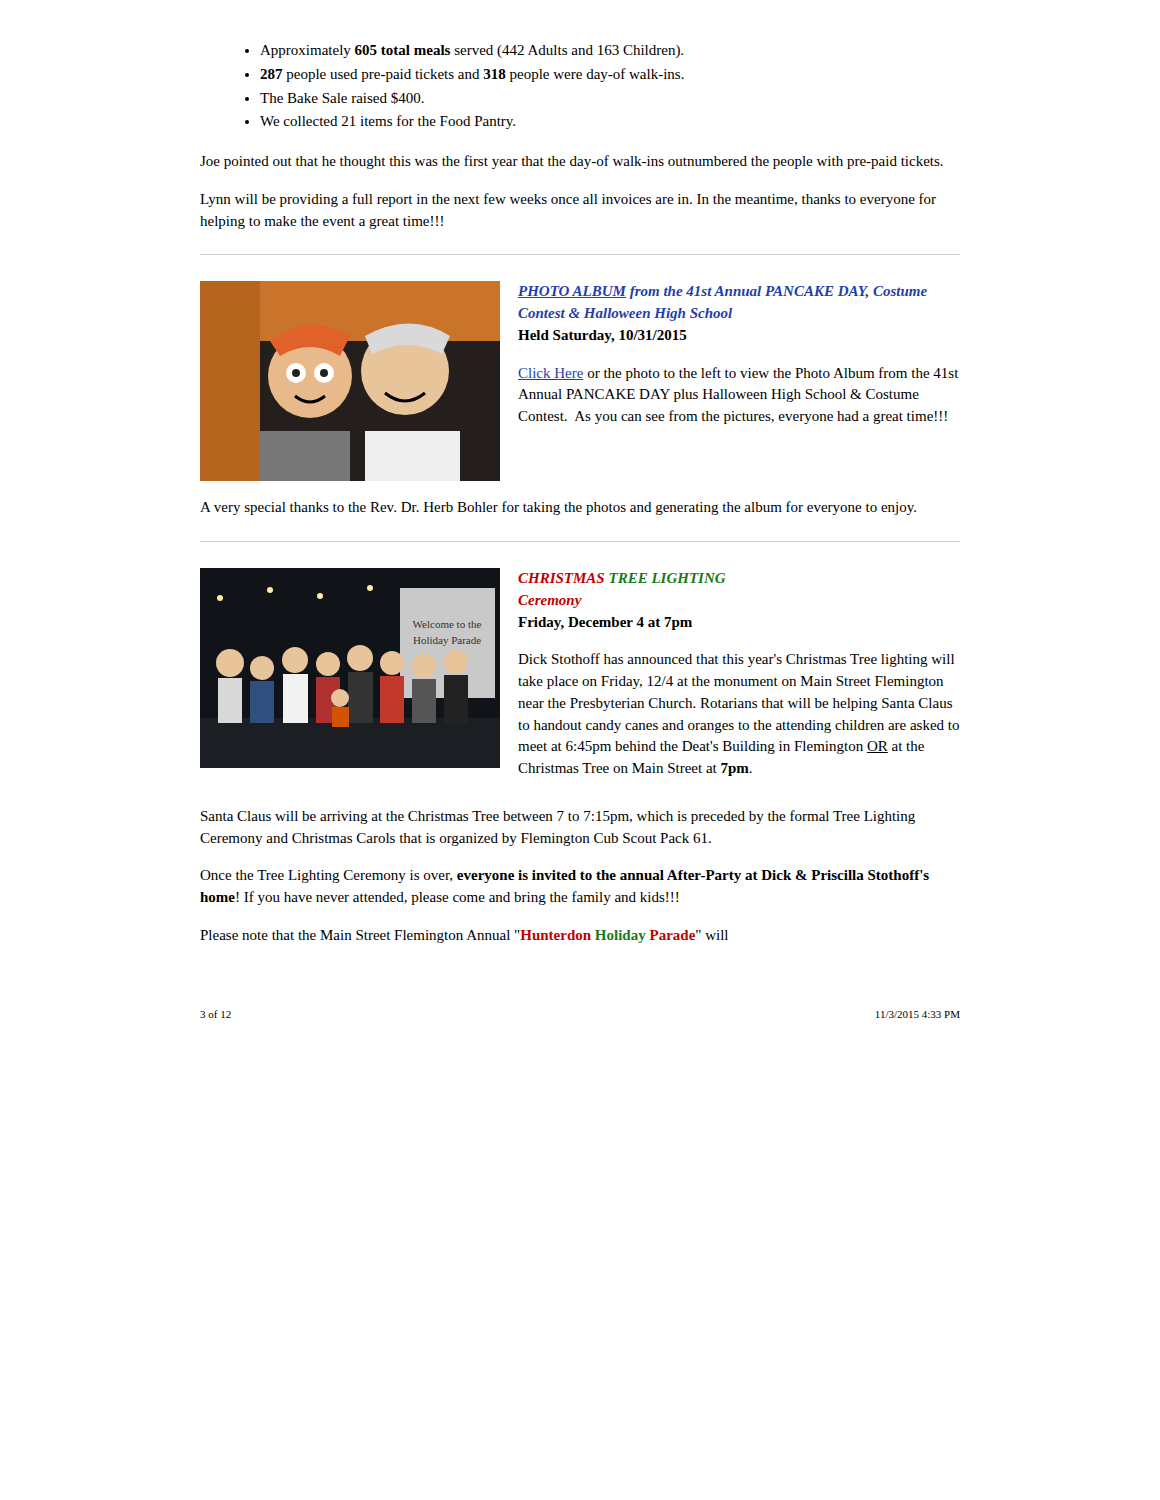Approximately 605 total meals served (442 Adults and 163 Children).
287 people used pre-paid tickets and 318 people were day-of walk-ins.
The Bake Sale raised $400.
We collected 21 items for the Food Pantry.
Joe pointed out that he thought this was the first year that the day-of walk-ins outnumbered the people with pre-paid tickets.
Lynn will be providing a full report in the next few weeks once all invoices are in. In the meantime, thanks to everyone for helping to make the event a great time!!!
PHOTO ALBUM from the 41st Annual PANCAKE DAY, Costume Contest & Halloween High School
Held Saturday, 10/31/2015
Click Here or the photo to the left to view the Photo Album from the 41st Annual PANCAKE DAY plus Halloween High School & Costume Contest. As you can see from the pictures, everyone had a great time!!!
A very special thanks to the Rev. Dr. Herb Bohler for taking the photos and generating the album for everyone to enjoy.
CHRISTMAS TREE LIGHTING
Ceremony
Friday, December 4 at 7pm
Dick Stothoff has announced that this year's Christmas Tree lighting will take place on Friday, 12/4 at the monument on Main Street Flemington near the Presbyterian Church. Rotarians that will be helping Santa Claus to handout candy canes and oranges to the attending children are asked to meet at 6:45pm behind the Deat's Building in Flemington OR at the Christmas Tree on Main Street at 7pm.
Santa Claus will be arriving at the Christmas Tree between 7 to 7:15pm, which is preceded by the formal Tree Lighting Ceremony and Christmas Carols that is organized by Flemington Cub Scout Pack 61.
Once the Tree Lighting Ceremony is over, everyone is invited to the annual After-Party at Dick & Priscilla Stothoff's home! If you have never attended, please come and bring the family and kids!!!
Please note that the Main Street Flemington Annual "Hunterdon Holiday Parade" will
3 of 12 11/3/2015 4:33 PM